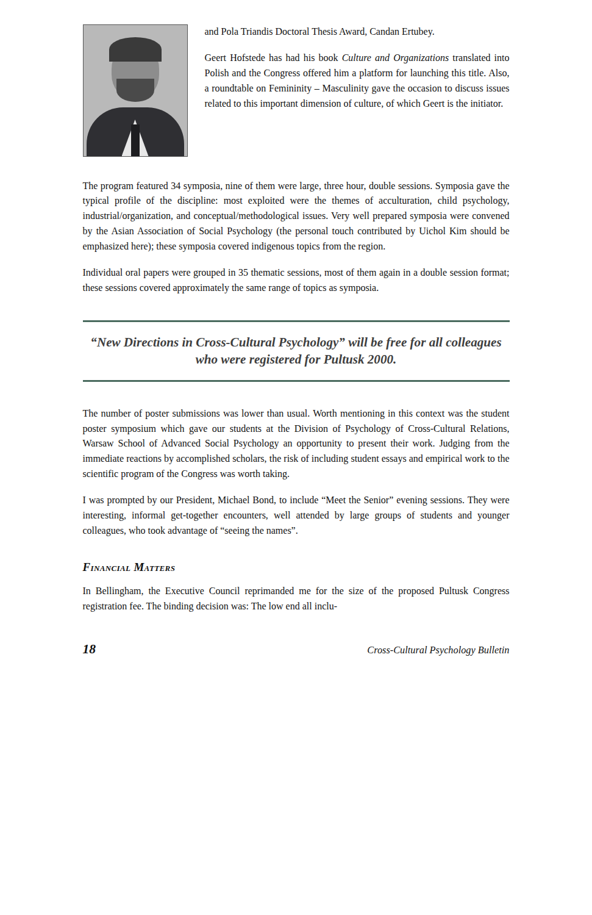and Pola Triandis Doctoral Thesis Award, Candan Ertubey.
Geert Hofstede has had his book Culture and Organizations translated into Polish and the Congress offered him a platform for launching this title. Also, a roundtable on Femininity – Masculinity gave the occasion to discuss issues related to this important dimension of culture, of which Geert is the initiator.
The program featured 34 symposia, nine of them were large, three hour, double sessions. Symposia gave the typical profile of the discipline: most exploited were the themes of acculturation, child psychology, industrial/organization, and conceptual/methodological issues. Very well prepared symposia were convened by the Asian Association of Social Psychology (the personal touch contributed by Uichol Kim should be emphasized here); these symposia covered indigenous topics from the region.
Individual oral papers were grouped in 35 thematic sessions, most of them again in a double session format; these sessions covered approximately the same range of topics as symposia.
“New Directions in Cross-Cultural Psychology” will be free for all colleagues who were registered for Pultusk 2000.
The number of poster submissions was lower than usual. Worth mentioning in this context was the student poster symposium which gave our students at the Division of Psychology of Cross-Cultural Relations, Warsaw School of Advanced Social Psychology an opportunity to present their work. Judging from the immediate reactions by accomplished scholars, the risk of including student essays and empirical work to the scientific program of the Congress was worth taking.
I was prompted by our President, Michael Bond, to include “Meet the Senior” evening sessions. They were interesting, informal get-together encounters, well attended by large groups of students and younger colleagues, who took advantage of “seeing the names”.
Financial Matters
In Bellingham, the Executive Council reprimanded me for the size of the proposed Pultusk Congress registration fee. The binding decision was: The low end all inclu-
18 Cross-Cultural Psychology Bulletin